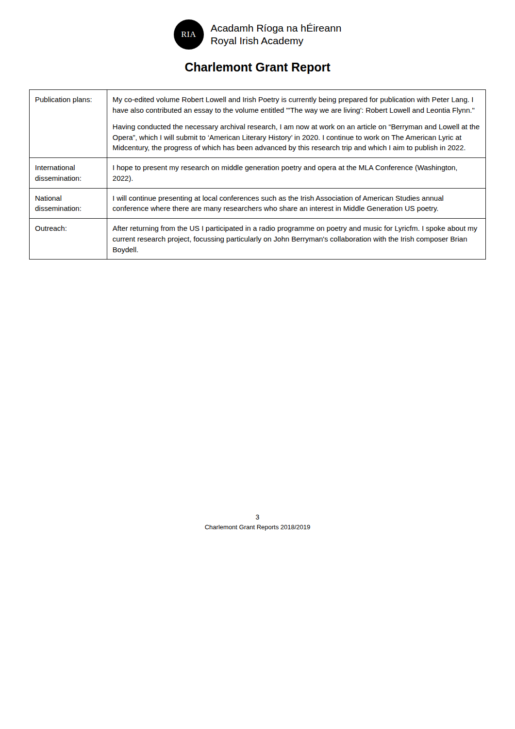RIA
Acadamh Ríoga na hÉireann
Royal Irish Academy
Charlemont Grant Report
| Publication plans: | My co-edited volume Robert Lowell and Irish Poetry is currently being prepared for publication with Peter Lang. I have also contributed an essay to the volume entitled "'The way we are living': Robert Lowell and Leontia Flynn." Having conducted the necessary archival research, I am now at work on an article on “Berryman and Lowell at the Opera”, which I will submit to ‘American Literary History’ in 2020. I continue to work on The American Lyric at Midcentury, the progress of which has been advanced by this research trip and which I aim to publish in 2022. |
| International dissemination: | I hope to present my research on middle generation poetry and opera at the MLA Conference (Washington, 2022). |
| National dissemination: | I will continue presenting at local conferences such as the Irish Association of American Studies annual conference where there are many researchers who share an interest in Middle Generation US poetry. |
| Outreach: | After returning from the US I participated in a radio programme on poetry and music for Lyricfm. I spoke about my current research project, focussing particularly on John Berryman's collaboration with the Irish composer Brian Boydell. |
3
Charlemont Grant Reports 2018/2019